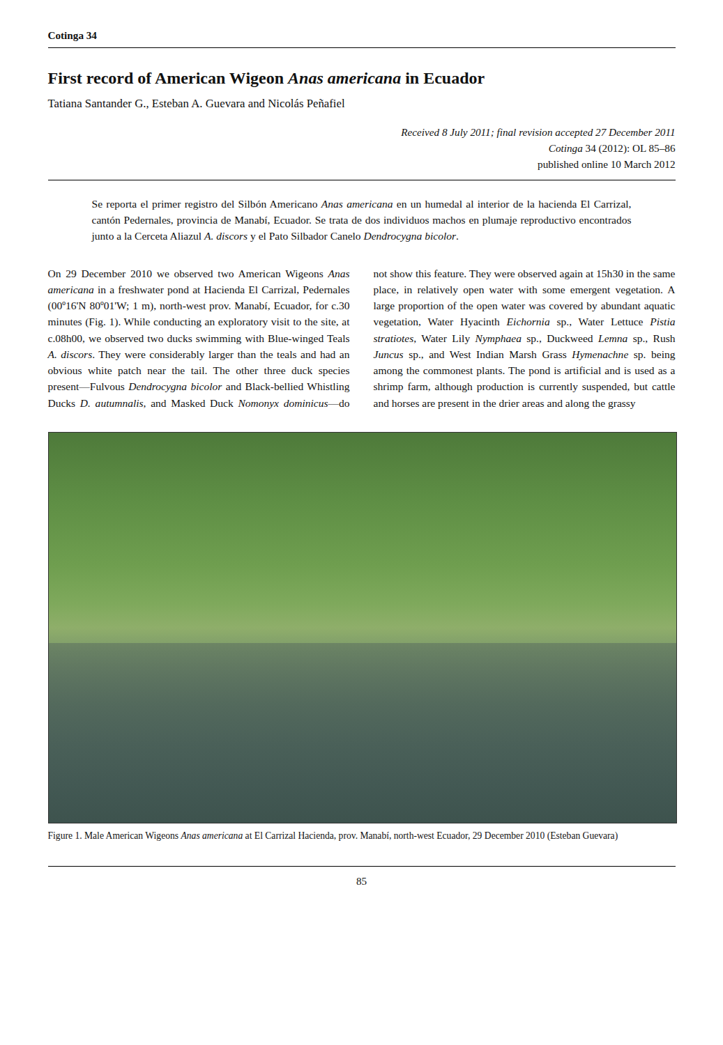Cotinga 34
First record of American Wigeon Anas americana in Ecuador
Tatiana Santander G., Esteban A. Guevara and Nicolás Peñafiel
Received 8 July 2011; final revision accepted 27 December 2011
Cotinga 34 (2012): OL 85–86
published online 10 March 2012
Se reporta el primer registro del Silbón Americano Anas americana en un humedal al interior de la hacienda El Carrizal, cantón Pedernales, provincia de Manabí, Ecuador. Se trata de dos individuos machos en plumaje reproductivo encontrados junto a la Cerceta Aliazul A. discors y el Pato Silbador Canelo Dendrocygna bicolor.
On 29 December 2010 we observed two American Wigeons Anas americana in a freshwater pond at Hacienda El Carrizal, Pedernales (00º16'N 80º01'W; 1 m), north-west prov. Manabí, Ecuador, for c.30 minutes (Fig. 1). While conducting an exploratory visit to the site, at c.08h00, we observed two ducks swimming with Blue-winged Teals A. discors. They were considerably larger than the teals and had an obvious white patch near the tail. The other three duck species present—Fulvous Dendrocygna bicolor and Black-bellied Whistling Ducks D. autumnalis, and Masked Duck Nomonyx dominicus—do not show this feature. They were observed again at 15h30 in the same place, in relatively open water with some emergent vegetation. A large proportion of the open water was covered by abundant aquatic vegetation, Water Hyacinth Eichornia sp., Water Lettuce Pistia stratiotes, Water Lily Nymphaea sp., Duckweed Lemna sp., Rush Juncus sp., and West Indian Marsh Grass Hymenachne sp. being among the commonest plants. The pond is artificial and is used as a shrimp farm, although production is currently suspended, but cattle and horses are present in the drier areas and along the grassy
Figure 1. Male American Wigeons Anas americana at El Carrizal Hacienda, prov. Manabí, north-west Ecuador, 29 December 2010 (Esteban Guevara)
85